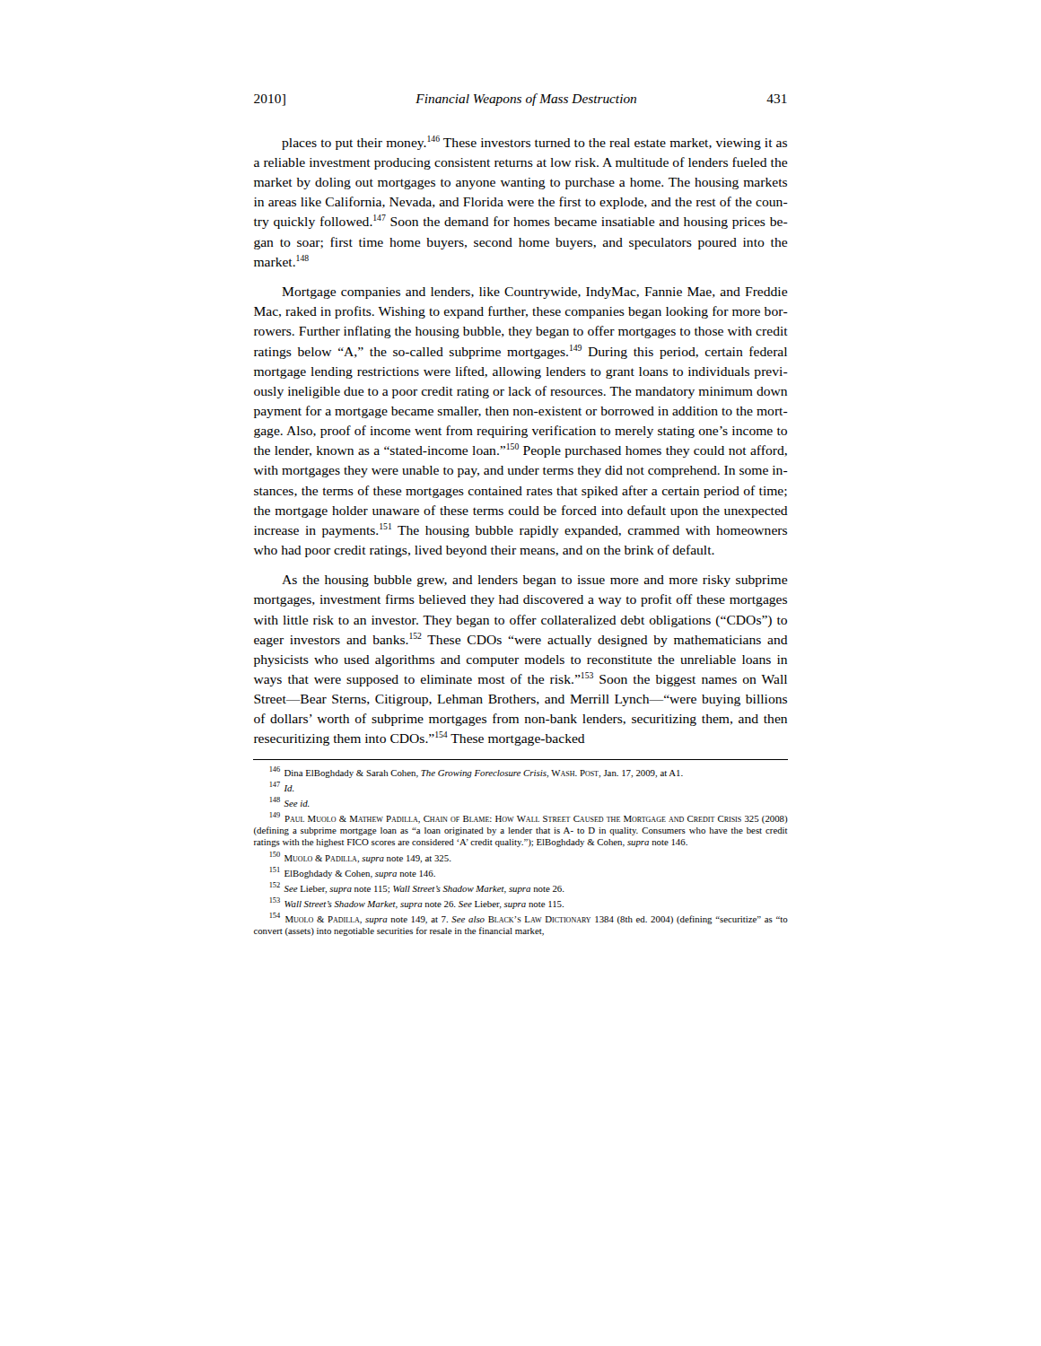2010] Financial Weapons of Mass Destruction 431
places to put their money.146 These investors turned to the real estate market, viewing it as a reliable investment producing consistent returns at low risk. A multitude of lenders fueled the market by doling out mortgages to anyone wanting to purchase a home. The housing markets in areas like California, Nevada, and Florida were the first to explode, and the rest of the country quickly followed.147 Soon the demand for homes became insatiable and housing prices began to soar; first time home buyers, second home buyers, and speculators poured into the market.148
Mortgage companies and lenders, like Countrywide, IndyMac, Fannie Mae, and Freddie Mac, raked in profits. Wishing to expand further, these companies began looking for more borrowers. Further inflating the housing bubble, they began to offer mortgages to those with credit ratings below “A,” the so-called subprime mortgages.149 During this period, certain federal mortgage lending restrictions were lifted, allowing lenders to grant loans to individuals previously ineligible due to a poor credit rating or lack of resources. The mandatory minimum down payment for a mortgage became smaller, then non-existent or borrowed in addition to the mortgage. Also, proof of income went from requiring verification to merely stating one’s income to the lender, known as a “stated-income loan.”150 People purchased homes they could not afford, with mortgages they were unable to pay, and under terms they did not comprehend. In some instances, the terms of these mortgages contained rates that spiked after a certain period of time; the mortgage holder unaware of these terms could be forced into default upon the unexpected increase in payments.151 The housing bubble rapidly expanded, crammed with homeowners who had poor credit ratings, lived beyond their means, and on the brink of default.
As the housing bubble grew, and lenders began to issue more and more risky subprime mortgages, investment firms believed they had discovered a way to profit off these mortgages with little risk to an investor. They began to offer collateralized debt obligations (“CDOs”) to eager investors and banks.152 These CDOs “were actually designed by mathematicians and physicists who used algorithms and computer models to reconstitute the unreliable loans in ways that were supposed to eliminate most of the risk.”153 Soon the biggest names on Wall Street—Bear Sterns, Citigroup, Lehman Brothers, and Merrill Lynch—“were buying billions of dollars’ worth of subprime mortgages from non-bank lenders, securitizing them, and then resecuritizing them into CDOs.”154 These mortgage-backed
146 Dina ElBoghdady & Sarah Cohen, The Growing Foreclosure Crisis, Wash. Post, Jan. 17, 2009, at A1.
147 Id.
148 See id.
149 Paul Muolo & Mathew Padilla, Chain of Blame: How Wall Street Caused the Mortgage and Credit Crisis 325 (2008) (defining a subprime mortgage loan as “a loan originated by a lender that is A- to D in quality. Consumers who have the best credit ratings with the highest FICO scores are considered ‘A’ credit quality.”); ElBoghdady & Cohen, supra note 146.
150 Muolo & Padilla, supra note 149, at 325.
151 ElBoghdady & Cohen, supra note 146.
152 See Lieber, supra note 115; Wall Street’s Shadow Market, supra note 26.
153 Wall Street’s Shadow Market, supra note 26. See Lieber, supra note 115.
154 Muolo & Padilla, supra note 149, at 7. See also Black’s Law Dictionary 1384 (8th ed. 2004) (defining “securitize” as “to convert (assets) into negotiable securities for resale in the financial market,